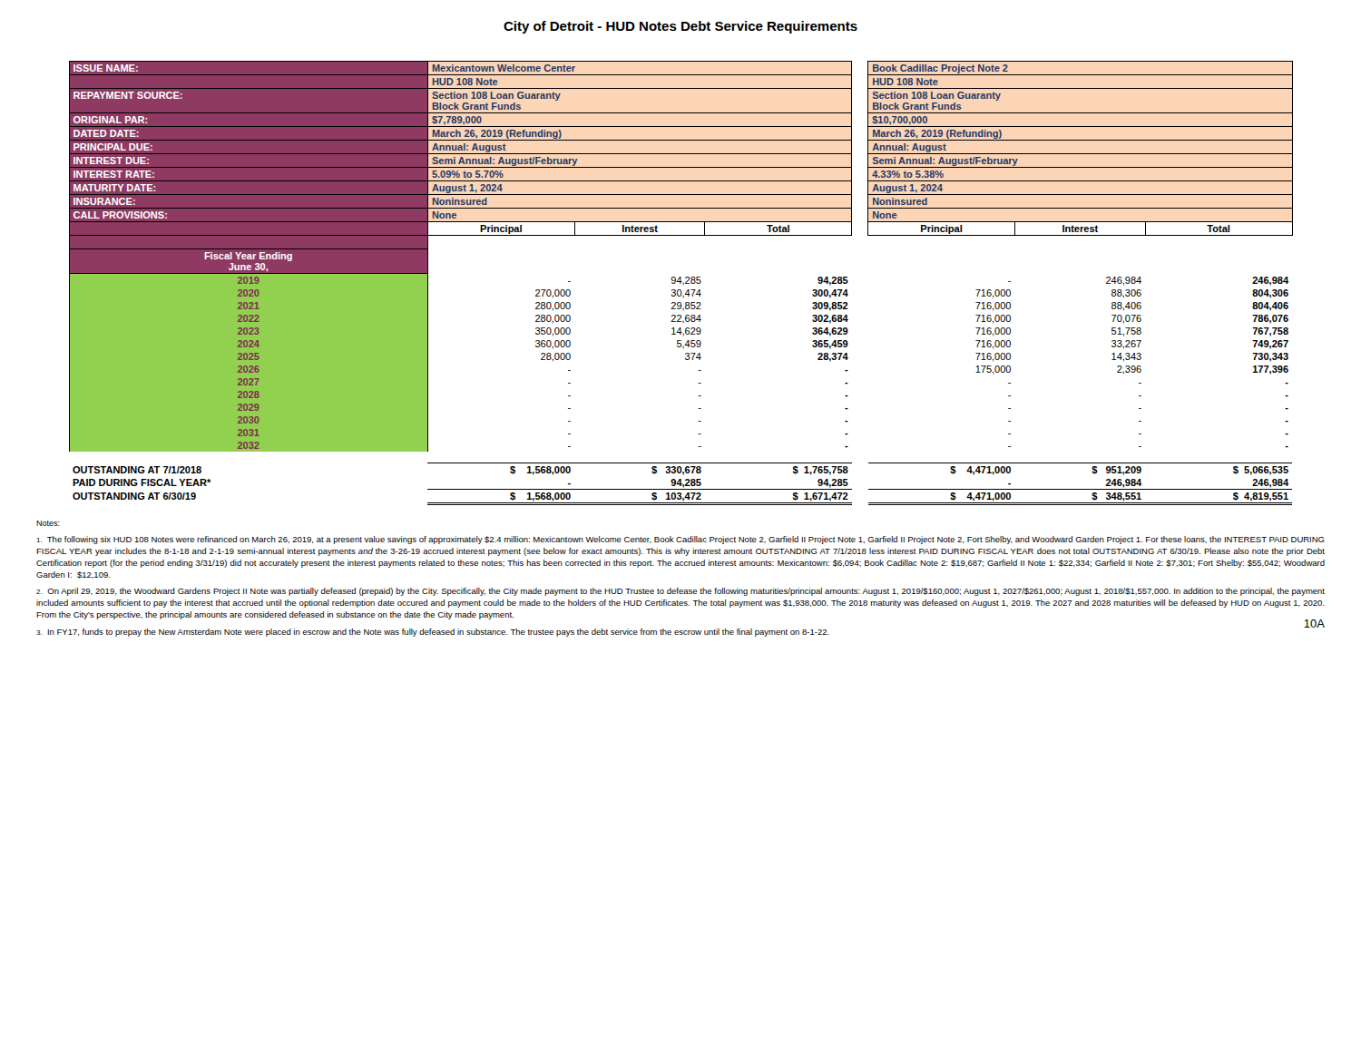City of Detroit - HUD Notes Debt Service Requirements
| ISSUE NAME: | Mexicantown Welcome Center | | Book Cadillac Project Note 2 |
| | HUD 108 Note | | HUD 108 Note |
| REPAYMENT SOURCE: | Section 108 Loan Guaranty Block Grant Funds | | Section 108 Loan Guaranty Block Grant Funds |
| ORIGINAL PAR: | $7,789,000 | | $10,700,000 |
| DATED DATE: | March 26, 2019 (Refunding) | | March 26, 2019 (Refunding) |
| PRINCIPAL DUE: | Annual: August | | Annual: August |
| INTEREST DUE: | Semi Annual: August/February | | Semi Annual: August/February |
| INTEREST RATE: | 5.09% to 5.70% | | 4.33% to 5.38% |
| MATURITY DATE: | August 1, 2024 | | August 1, 2024 |
| INSURANCE: | Noninsured | | Noninsured |
| CALL PROVISIONS: | None | | None |
| | Principal | Interest | Total | | Principal | Interest | Total |
| Fiscal Year Ending June 30, | | | | | | | |
| 2019 | - | 94,285 | 94,285 | | - | 246,984 | 246,984 |
| 2020 | 270,000 | 30,474 | 300,474 | | 716,000 | 88,306 | 804,306 |
| 2021 | 280,000 | 29,852 | 309,852 | | 716,000 | 88,406 | 804,406 |
| 2022 | 280,000 | 22,684 | 302,684 | | 716,000 | 70,076 | 786,076 |
| 2023 | 350,000 | 14,629 | 364,629 | | 716,000 | 51,758 | 767,758 |
| 2024 | 360,000 | 5,459 | 365,459 | | 716,000 | 33,267 | 749,267 |
| 2025 | 28,000 | 374 | 28,374 | | 716,000 | 14,343 | 730,343 |
| 2026 | - | - | - | | 175,000 | 2,396 | 177,396 |
| 2027 | - | - | - | | - | - | - |
| 2028 | - | - | - | | - | - | - |
| 2029 | - | - | - | | - | - | - |
| 2030 | - | - | - | | - | - | - |
| 2031 | - | - | - | | - | - | - |
| 2032 | - | - | - | | - | - | - |
| OUTSTANDING AT 7/1/2018 | $ 1,568,000 | $ 330,678 | $ 1,765,758 | | $ 4,471,000 | $ 951,209 | $ 5,066,535 |
| PAID DURING FISCAL YEAR* | - | 94,285 | 94,285 | | - | 246,984 | 246,984 |
| OUTSTANDING AT 6/30/19 | $ 1,568,000 | $ 103,472 | $ 1,671,472 | | $ 4,471,000 | $ 348,551 | $ 4,819,551 |
Notes:
1. The following six HUD 108 Notes were refinanced on March 26, 2019, at a present value savings of approximately $2.4 million: Mexicantown Welcome Center, Book Cadillac Project Note 2, Garfield II Project Note 1, Garfield II Project Note 2, Fort Shelby, and Woodward Garden Project 1. For these loans, the INTEREST PAID DURING FISCAL YEAR year includes the 8-1-18 and 2-1-19 semi-annual interest payments and the 3-26-19 accrued interest payment (see below for exact amounts). This is why interest amount OUTSTANDING AT 7/1/2018 less interest PAID DURING FISCAL YEAR does not total OUTSTANDING AT 6/30/19. Please also note the prior Debt Certification report (for the period ending 3/31/19) did not accurately present the interest payments related to these notes; This has been corrected in this report. The accrued interest amounts: Mexicantown: $6,094; Book Cadillac Note 2: $19,687; Garfield II Note 1: $22,334; Garfield II Note 2: $7,301; Fort Shelby: $55,042; Woodward Garden I: $12,109.
2. On April 29, 2019, the Woodward Gardens Project II Note was partially defeased (prepaid) by the City. Specifically, the City made payment to the HUD Trustee to defease the following maturities/principal amounts: August 1, 2019/$160,000; August 1, 2027/$261,000; August 1, 2018/$1,557,000. In addition to the principal, the payment included amounts sufficient to pay the interest that accrued until the optional redemption date occured and payment could be made to the holders of the HUD Certificates. The total payment was $1,938,000. The 2018 maturity was defeased on August 1, 2019. The 2027 and 2028 maturities will be defeased by HUD on August 1, 2020. From the City's perspective, the principal amounts are considered defeased in substance on the date the City made payment.
3. In FY17, funds to prepay the New Amsterdam Note were placed in escrow and the Note was fully defeased in substance. The trustee pays the debt service from the escrow until the final payment on 8-1-22.
10A